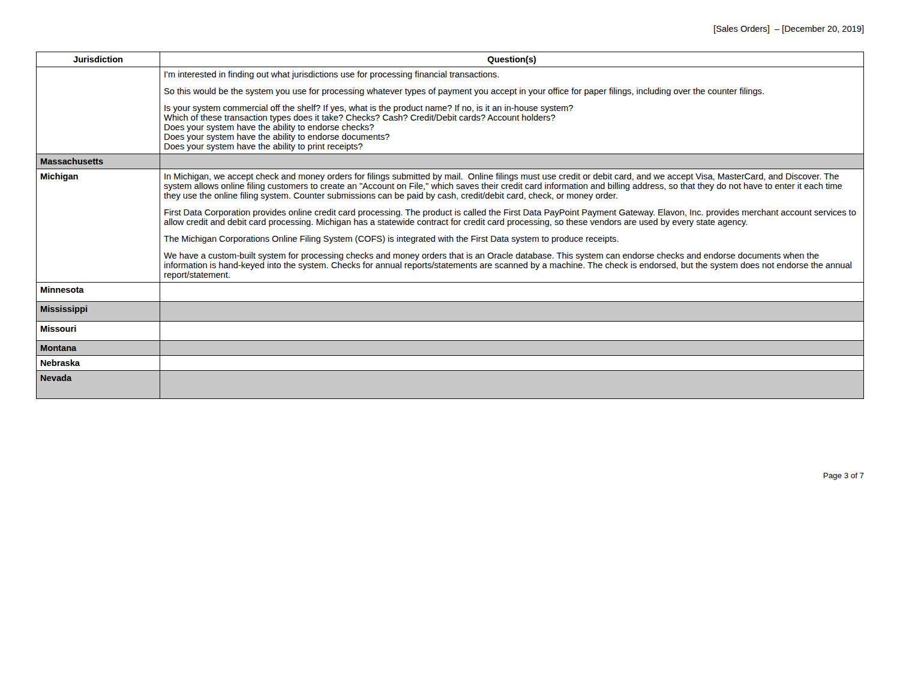[Sales Orders] – [December 20, 2019]
| Jurisdiction | Question(s) |
| --- | --- |
| | I'm interested in finding out what jurisdictions use for processing financial transactions. So this would be the system you use for processing whatever types of payment you accept in your office for paper filings, including over the counter filings. Is your system commercial off the shelf? If yes, what is the product name? If no, is it an in-house system? Which of these transaction types does it take? Checks? Cash? Credit/Debit cards? Account holders? Does your system have the ability to endorse checks? Does your system have the ability to endorse documents? Does your system have the ability to print receipts? |
| Massachusetts | |
| Michigan | In Michigan, we accept check and money orders for filings submitted by mail. Online filings must use credit or debit card, and we accept Visa, MasterCard, and Discover. The system allows online filing customers to create an "Account on File," which saves their credit card information and billing address, so that they do not have to enter it each time they use the online filing system. Counter submissions can be paid by cash, credit/debit card, check, or money order. First Data Corporation provides online credit card processing. The product is called the First Data PayPoint Payment Gateway. Elavon, Inc. provides merchant account services to allow credit and debit card processing. Michigan has a statewide contract for credit card processing, so these vendors are used by every state agency. The Michigan Corporations Online Filing System (COFS) is integrated with the First Data system to produce receipts. We have a custom-built system for processing checks and money orders that is an Oracle database. This system can endorse checks and endorse documents when the information is hand-keyed into the system. Checks for annual reports/statements are scanned by a machine. The check is endorsed, but the system does not endorse the annual report/statement. |
| Minnesota | |
| Mississippi | |
| Missouri | |
| Montana | |
| Nebraska | |
| Nevada | |
Page 3 of 7